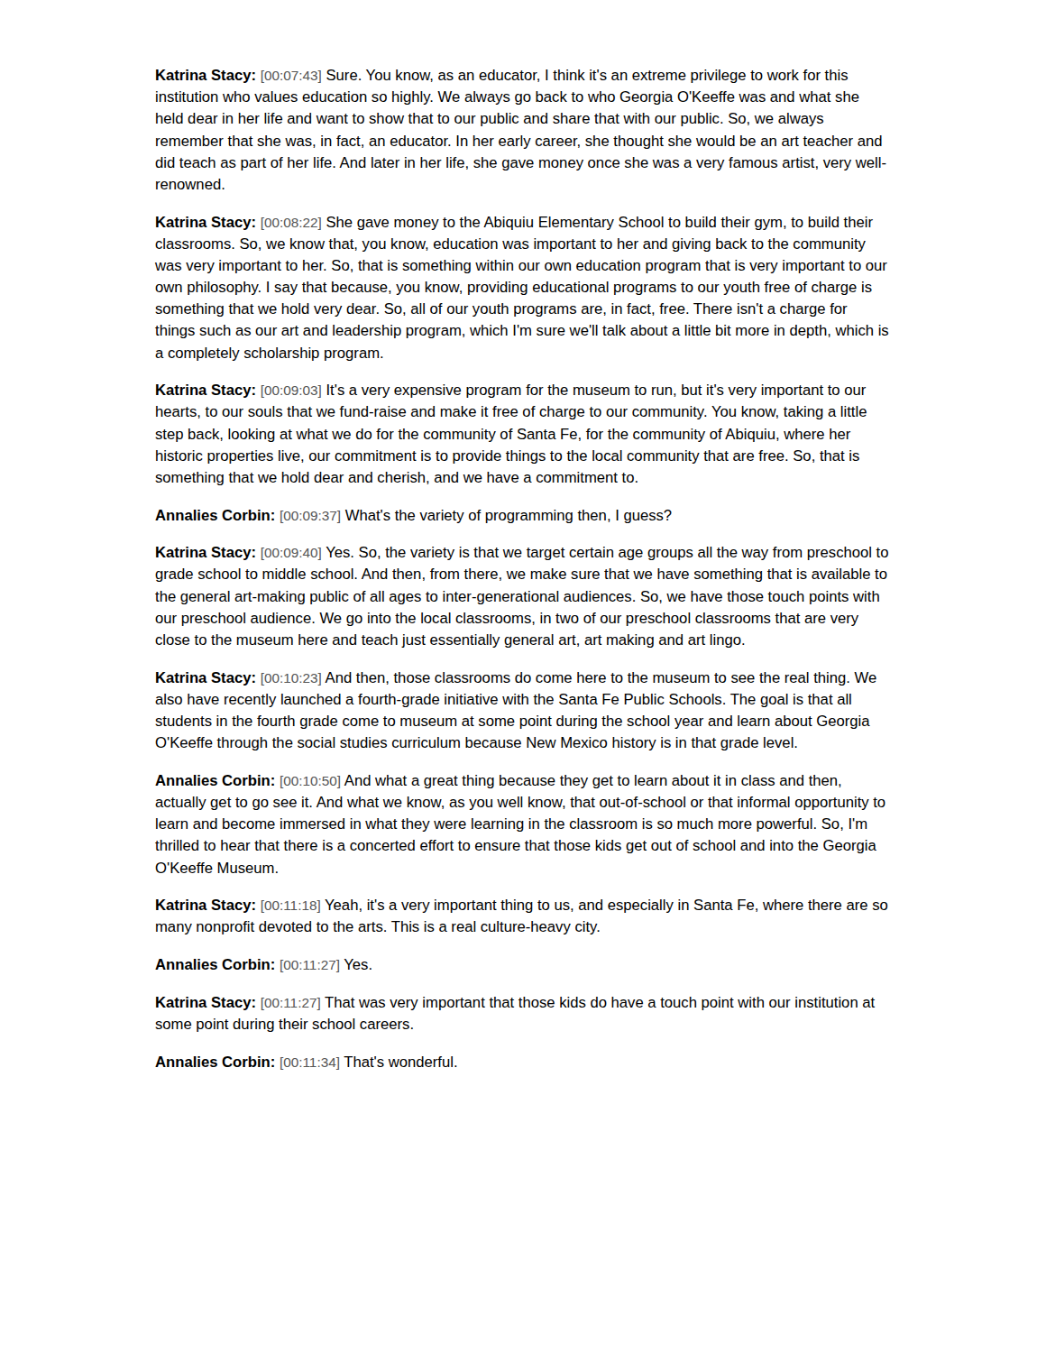Katrina Stacy: [00:07:43] Sure. You know, as an educator, I think it's an extreme privilege to work for this institution who values education so highly. We always go back to who Georgia O'Keeffe was and what she held dear in her life and want to show that to our public and share that with our public. So, we always remember that she was, in fact, an educator. In her early career, she thought she would be an art teacher and did teach as part of her life. And later in her life, she gave money once she was a very famous artist, very well-renowned.
Katrina Stacy: [00:08:22] She gave money to the Abiquiu Elementary School to build their gym, to build their classrooms. So, we know that, you know, education was important to her and giving back to the community was very important to her. So, that is something within our own education program that is very important to our own philosophy. I say that because, you know, providing educational programs to our youth free of charge is something that we hold very dear. So, all of our youth programs are, in fact, free. There isn't a charge for things such as our art and leadership program, which I'm sure we'll talk about a little bit more in depth, which is a completely scholarship program.
Katrina Stacy: [00:09:03] It's a very expensive program for the museum to run, but it's very important to our hearts, to our souls that we fund-raise and make it free of charge to our community. You know, taking a little step back, looking at what we do for the community of Santa Fe, for the community of Abiquiu, where her historic properties live, our commitment is to provide things to the local community that are free. So, that is something that we hold dear and cherish, and we have a commitment to.
Annalies Corbin: [00:09:37] What's the variety of programming then, I guess?
Katrina Stacy: [00:09:40] Yes. So, the variety is that we target certain age groups all the way from preschool to grade school to middle school. And then, from there, we make sure that we have something that is available to the general art-making public of all ages to inter-generational audiences. So, we have those touch points with our preschool audience. We go into the local classrooms, in two of our preschool classrooms that are very close to the museum here and teach just essentially general art, art making and art lingo.
Katrina Stacy: [00:10:23] And then, those classrooms do come here to the museum to see the real thing. We also have recently launched a fourth-grade initiative with the Santa Fe Public Schools. The goal is that all students in the fourth grade come to museum at some point during the school year and learn about Georgia O'Keeffe through the social studies curriculum because New Mexico history is in that grade level.
Annalies Corbin: [00:10:50] And what a great thing because they get to learn about it in class and then, actually get to go see it. And what we know, as you well know, that out-of-school or that informal opportunity to learn and become immersed in what they were learning in the classroom is so much more powerful. So, I'm thrilled to hear that there is a concerted effort to ensure that those kids get out of school and into the Georgia O'Keeffe Museum.
Katrina Stacy: [00:11:18] Yeah, it's a very important thing to us, and especially in Santa Fe, where there are so many nonprofit devoted to the arts. This is a real culture-heavy city.
Annalies Corbin: [00:11:27] Yes.
Katrina Stacy: [00:11:27] That was very important that those kids do have a touch point with our institution at some point during their school careers.
Annalies Corbin: [00:11:34] That's wonderful.